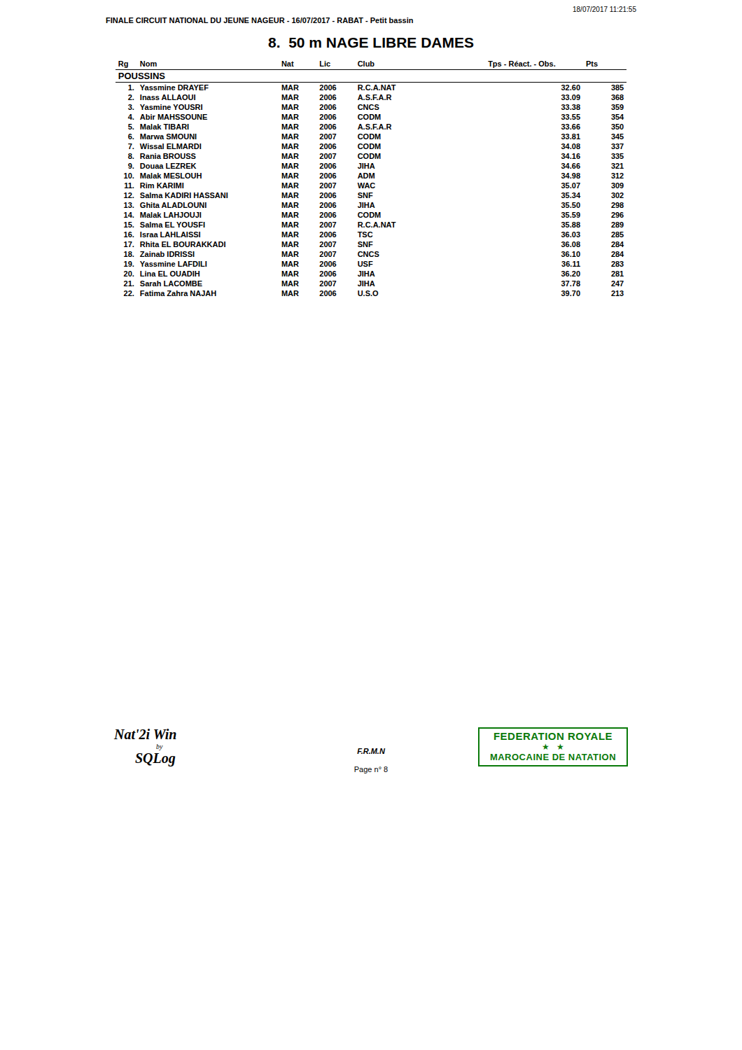18/07/2017 11:21:55
FINALE CIRCUIT NATIONAL DU JEUNE NAGEUR - 16/07/2017 - RABAT - Petit bassin
8. 50 m NAGE LIBRE DAMES
| Rg | Nom | Nat | Lic | Club | Tps - Réact. - Obs. | Pts |
| --- | --- | --- | --- | --- | --- | --- |
| POUSSINS | | |
| 1. | Yassmine DRAYEF | MAR | 2006 | R.C.A.NAT | 32.60 | 385 |
| 2. | Inass ALLAOUI | MAR | 2006 | A.S.F.A.R | 33.09 | 368 |
| 3. | Yasmine YOUSRI | MAR | 2006 | CNCS | 33.38 | 359 |
| 4. | Abir MAHSSOUNE | MAR | 2006 | CODM | 33.55 | 354 |
| 5. | Malak TIBARI | MAR | 2006 | A.S.F.A.R | 33.66 | 350 |
| 6. | Marwa SMOUNI | MAR | 2007 | CODM | 33.81 | 345 |
| 7. | Wissal ELMARDI | MAR | 2006 | CODM | 34.08 | 337 |
| 8. | Rania BROUSS | MAR | 2007 | CODM | 34.16 | 335 |
| 9. | Douaa LEZREK | MAR | 2006 | JIHA | 34.66 | 321 |
| 10. | Malak MESLOUH | MAR | 2006 | ADM | 34.98 | 312 |
| 11. | Rim KARIMI | MAR | 2007 | WAC | 35.07 | 309 |
| 12. | Salma KADIRI HASSANI | MAR | 2006 | SNF | 35.34 | 302 |
| 13. | Ghita ALADLOUNI | MAR | 2006 | JIHA | 35.50 | 298 |
| 14. | Malak LAHJOUJI | MAR | 2006 | CODM | 35.59 | 296 |
| 15. | Salma EL YOUSFI | MAR | 2007 | R.C.A.NAT | 35.88 | 289 |
| 16. | Israa LAHLAISSI | MAR | 2006 | TSC | 36.03 | 285 |
| 17. | Rhita EL BOURAKKADI | MAR | 2007 | SNF | 36.08 | 284 |
| 18. | Zainab IDRISSI | MAR | 2007 | CNCS | 36.10 | 284 |
| 19. | Yassmine LAFDILI | MAR | 2006 | USF | 36.11 | 283 |
| 20. | Lina EL OUADIH | MAR | 2006 | JIHA | 36.20 | 281 |
| 21. | Sarah LACOMBE | MAR | 2007 | JIHA | 37.78 | 247 |
| 22. | Fatima Zahra NAJAH | MAR | 2006 | U.S.O | 39.70 | 213 |
F.R.M.N
Page n° 8
Nat'2i Win
by
SQLog
FEDERATION ROYALE
★ ★
MAROCAINE DE NATATION